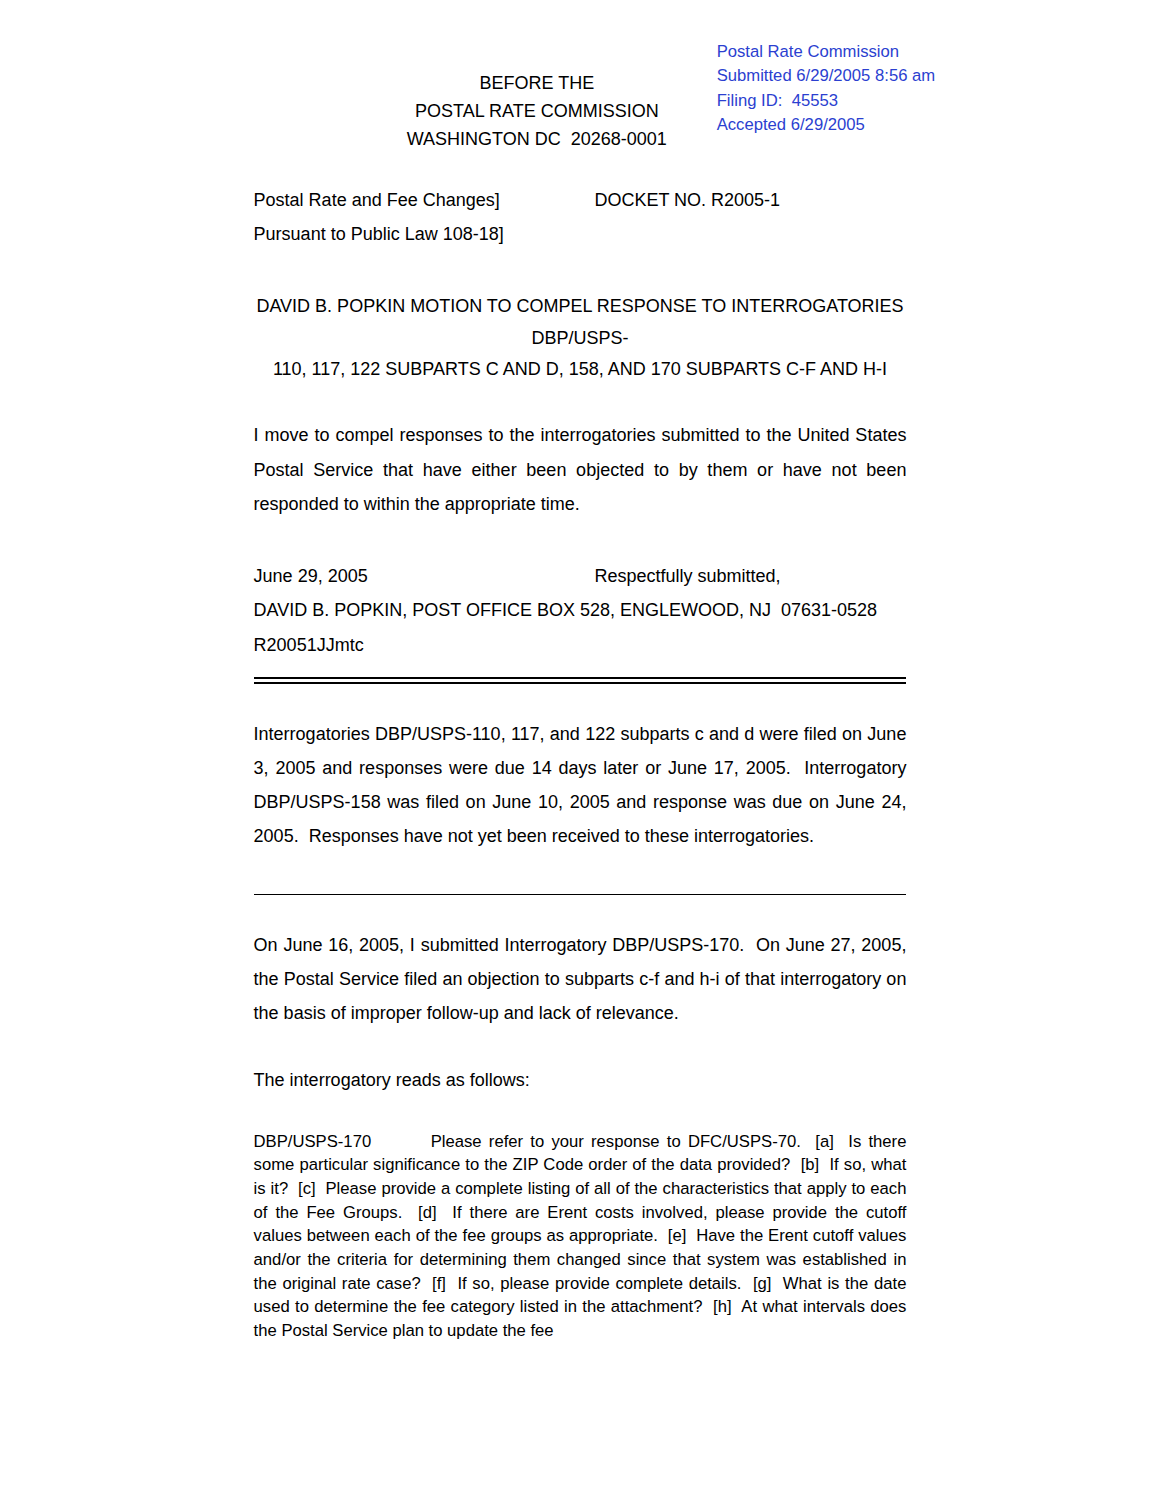Postal Rate Commission
Submitted 6/29/2005 8:56 am
Filing ID: 45553
Accepted 6/29/2005
BEFORE THE
POSTAL RATE COMMISSION
WASHINGTON DC 20268-0001
Postal Rate and Fee Changes]
DOCKET NO. R2005-1
Pursuant to Public Law 108-18]
DAVID B. POPKIN MOTION TO COMPEL RESPONSE TO INTERROGATORIES DBP/USPS-
110, 117, 122 SUBPARTS C AND D, 158, AND 170 SUBPARTS C-F AND H-I
I move to compel responses to the interrogatories submitted to the United States Postal Service that have either been objected to by them or have not been responded to within the appropriate time.
June 29, 2005
Respectfully submitted,
DAVID B. POPKIN, POST OFFICE BOX 528, ENGLEWOOD, NJ 07631-0528
R20051JJmtc
Interrogatories DBP/USPS-110, 117, and 122 subparts c and d were filed on June 3, 2005 and responses were due 14 days later or June 17, 2005. Interrogatory DBP/USPS-158 was filed on June 10, 2005 and response was due on June 24, 2005. Responses have not yet been received to these interrogatories.
On June 16, 2005, I submitted Interrogatory DBP/USPS-170. On June 27, 2005, the Postal Service filed an objection to subparts c-f and h-i of that interrogatory on the basis of improper follow-up and lack of relevance.
The interrogatory reads as follows:
DBP/USPS-170 Please refer to your response to DFC/USPS-70. [a] Is there some particular significance to the ZIP Code order of the data provided? [b] If so, what is it? [c] Please provide a complete listing of all of the characteristics that apply to each of the Fee Groups. [d] If there are Erent costs involved, please provide the cutoff values between each of the fee groups as appropriate. [e] Have the Erent cutoff values and/or the criteria for determining them changed since that system was established in the original rate case? [f] If so, please provide complete details. [g] What is the date used to determine the fee category listed in the attachment? [h] At what intervals does the Postal Service plan to update the fee